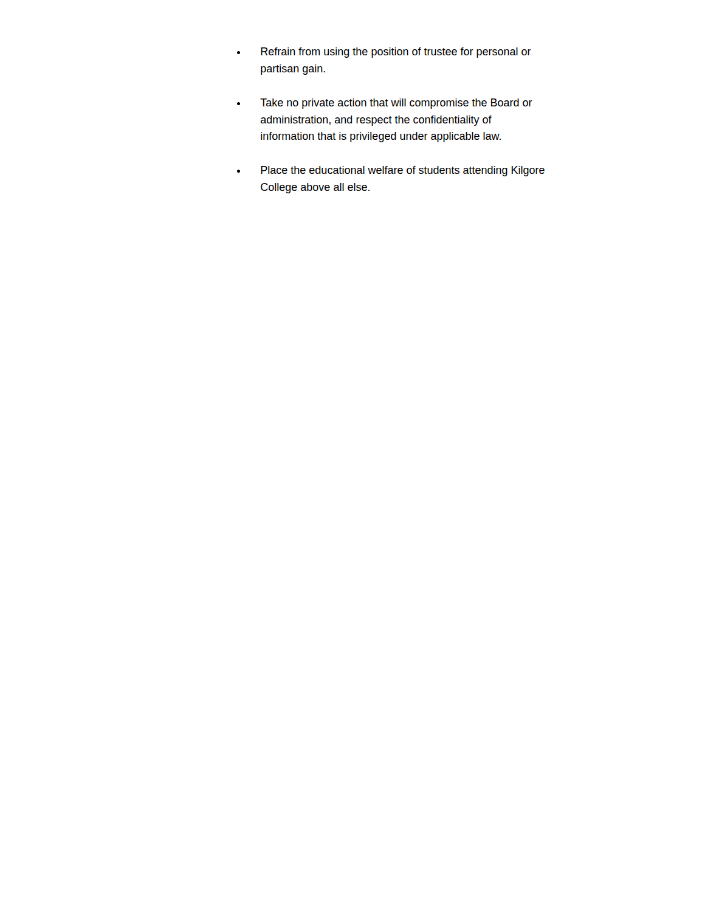Refrain from using the position of trustee for personal or partisan gain.
Take no private action that will compromise the Board or administration, and respect the confidentiality of information that is privileged under applicable law.
Place the educational welfare of students attending Kilgore College above all else.